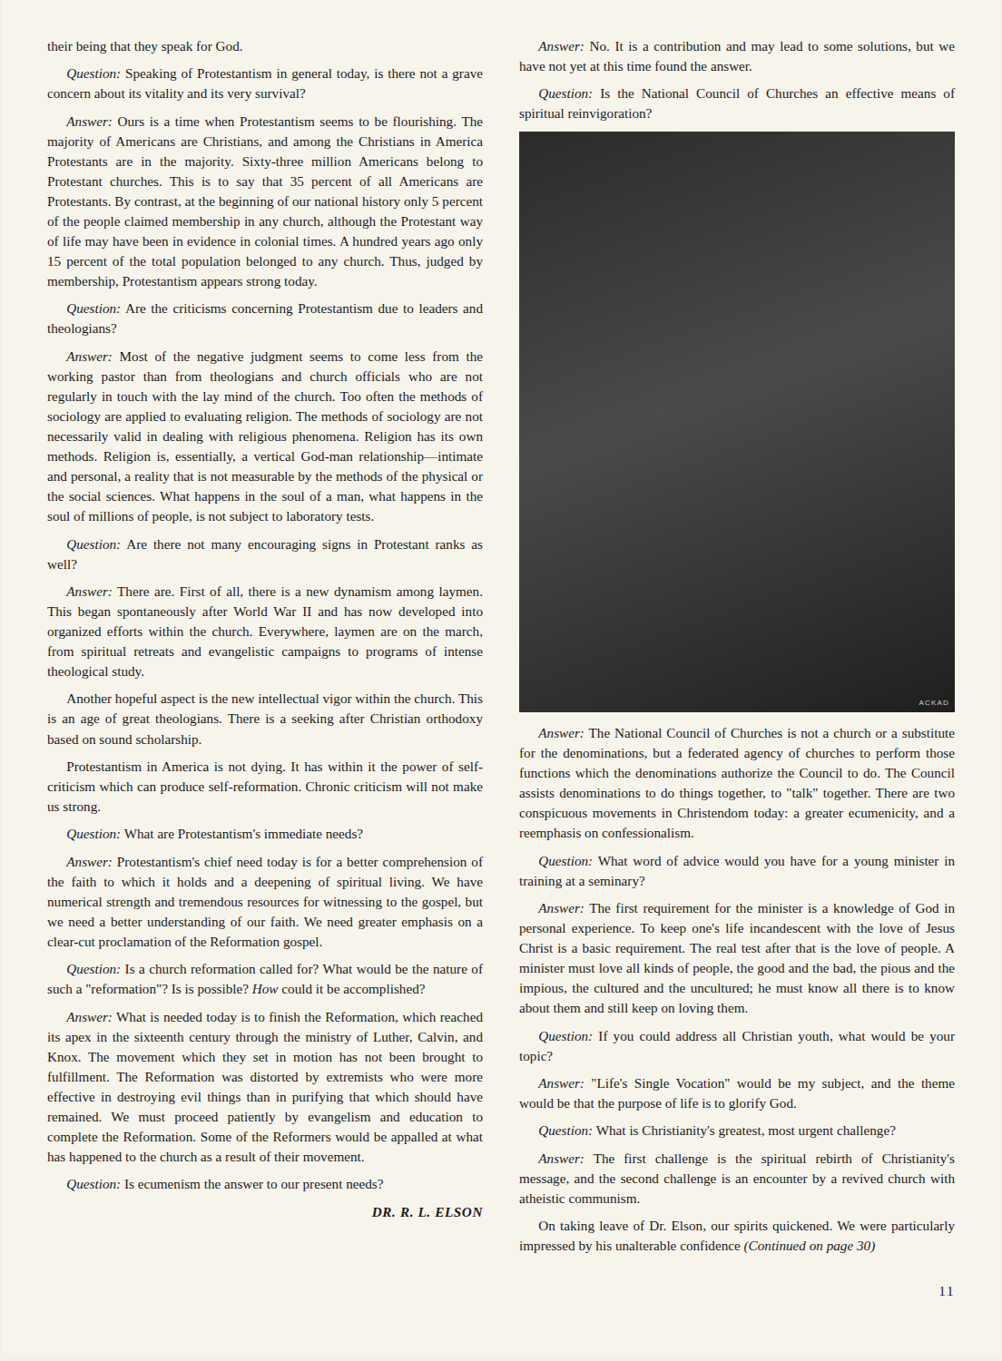their being that they speak for God.
Question: Speaking of Protestantism in general today, is there not a grave concern about its vitality and its very survival?
Answer: Ours is a time when Protestantism seems to be flourishing. The majority of Americans are Christians, and among the Christians in America Protestants are in the majority. Sixty-three million Americans belong to Protestant churches. This is to say that 35 percent of all Americans are Protestants. By contrast, at the beginning of our national history only 5 percent of the people claimed membership in any church, although the Protestant way of life may have been in evidence in colonial times. A hundred years ago only 15 percent of the total population belonged to any church. Thus, judged by membership, Protestantism appears strong today.
Question: Are the criticisms concerning Protestantism due to leaders and theologians?
Answer: Most of the negative judgment seems to come less from the working pastor than from theologians and church officials who are not regularly in touch with the lay mind of the church. Too often the methods of sociology are applied to evaluating religion. The methods of sociology are not necessarily valid in dealing with religious phenomena. Religion has its own methods. Religion is, essentially, a vertical God-man relationship—intimate and personal, a reality that is not measurable by the methods of the physical or the social sciences. What happens in the soul of a man, what happens in the soul of millions of people, is not subject to laboratory tests.
Question: Are there not many encouraging signs in Protestant ranks as well?
Answer: There are. First of all, there is a new dynamism among laymen. This began spontaneously after World War II and has now developed into organized efforts within the church. Everywhere, laymen are on the march, from spiritual retreats and evangelistic campaigns to programs of intense theological study.
Another hopeful aspect is the new intellectual vigor within the church. This is an age of great theologians. There is a seeking after Christian orthodoxy based on sound scholarship.
Protestantism in America is not dying. It has within it the power of self-criticism which can produce self-reformation. Chronic criticism will not make us strong.
Question: What are Protestantism's immediate needs?
Answer: Protestantism's chief need today is for a better comprehension of the faith to which it holds and a deepening of spiritual living. We have numerical strength and tremendous resources for witnessing to the gospel, but we need a better understanding of our faith. We need greater emphasis on a clear-cut proclamation of the Reformation gospel.
Question: Is a church reformation called for? What would be the nature of such a "reformation"? Is is possible? How could it be accomplished?
Answer: What is needed today is to finish the Reformation, which reached its apex in the sixteenth century through the ministry of Luther, Calvin, and Knox. The movement which they set in motion has not been brought to fulfillment. The Reformation was distorted by extremists who were more effective in destroying evil things than in purifying that which should have remained. We must proceed patiently by evangelism and education to complete the Reformation. Some of the Reformers would be appalled at what has happened to the church as a result of their movement.
Question: Is ecumenism the answer to our present needs?
DR. R. L. ELSON
Answer: No. It is a contribution and may lead to some solutions, but we have not yet at this time found the answer.
Question: Is the National Council of Churches an effective means of spiritual reinvigoration?
Answer: The National Council of Churches is not a church or a substitute for the denominations, but a federated agency of churches to perform those functions which the denominations authorize the Council to do. The Council assists denominations to do things together, to "talk" together. There are two conspicuous movements in Christendom today: a greater ecumenicity, and a reemphasis on confessionalism.
Question: What word of advice would you have for a young minister in training at a seminary?
Answer: The first requirement for the minister is a knowledge of God in personal experience. To keep one's life incandescent with the love of Jesus Christ is a basic requirement. The real test after that is the love of people. A minister must love all kinds of people, the good and the bad, the pious and the impious, the cultured and the uncultured; he must know all there is to know about them and still keep on loving them.
Question: If you could address all Christian youth, what would be your topic?
Answer: "Life's Single Vocation" would be my subject, and the theme would be that the purpose of life is to glorify God.
Question: What is Christianity's greatest, most urgent challenge?
Answer: The first challenge is the spiritual rebirth of Christianity's message, and the second challenge is an encounter by a revived church with atheistic communism.
On taking leave of Dr. Elson, our spirits quickened. We were particularly impressed by his unalterable confidence (Continued on page 30)
11